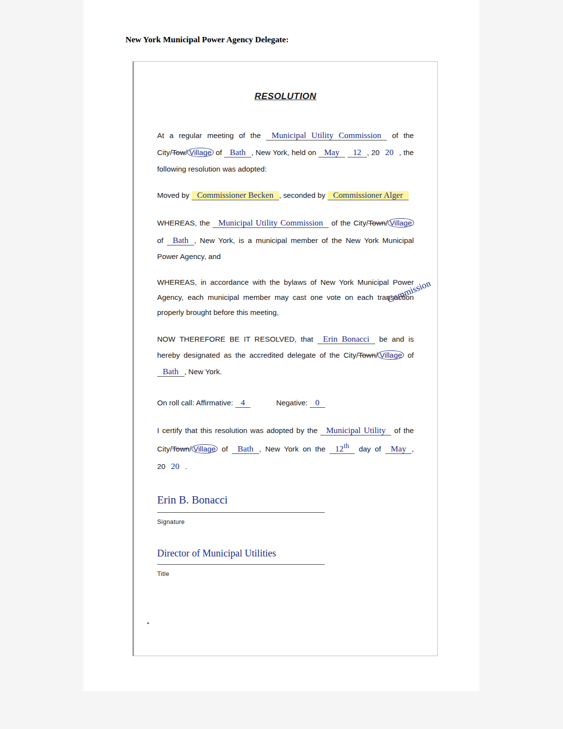New York Municipal Power Agency Delegate:
RESOLUTION
At a regular meeting of the Municipal Utility Commission of the City/Tow/Village of Bath, New York, held on May 12, 2020, the following resolution was adopted:
Moved by Commissioner Becken, seconded by Commissioner Alger
WHEREAS, the Municipal Utility Commission of the City/Town/Village of Bath, New York, is a municipal member of the New York Municipal Power Agency, and
WHEREAS, in accordance with the bylaws of New York Municipal Power Agency, each municipal member may cast one vote on each transaction properly brought before this meeting,
NOW THEREFORE BE IT RESOLVED, that Erin Bonacci be and is hereby designated as the accredited delegate of the City/Town/Village of Bath, New York.
On roll call: Affirmative: 4 Negative: 0
I certify that this resolution was adopted by the Municipal Utility of the City/Town/Village of Bath, New York on the 12th day of May, 2020.
Commission
Erin B. Bonacci Signature
Director of Municipal Utilities Title
•